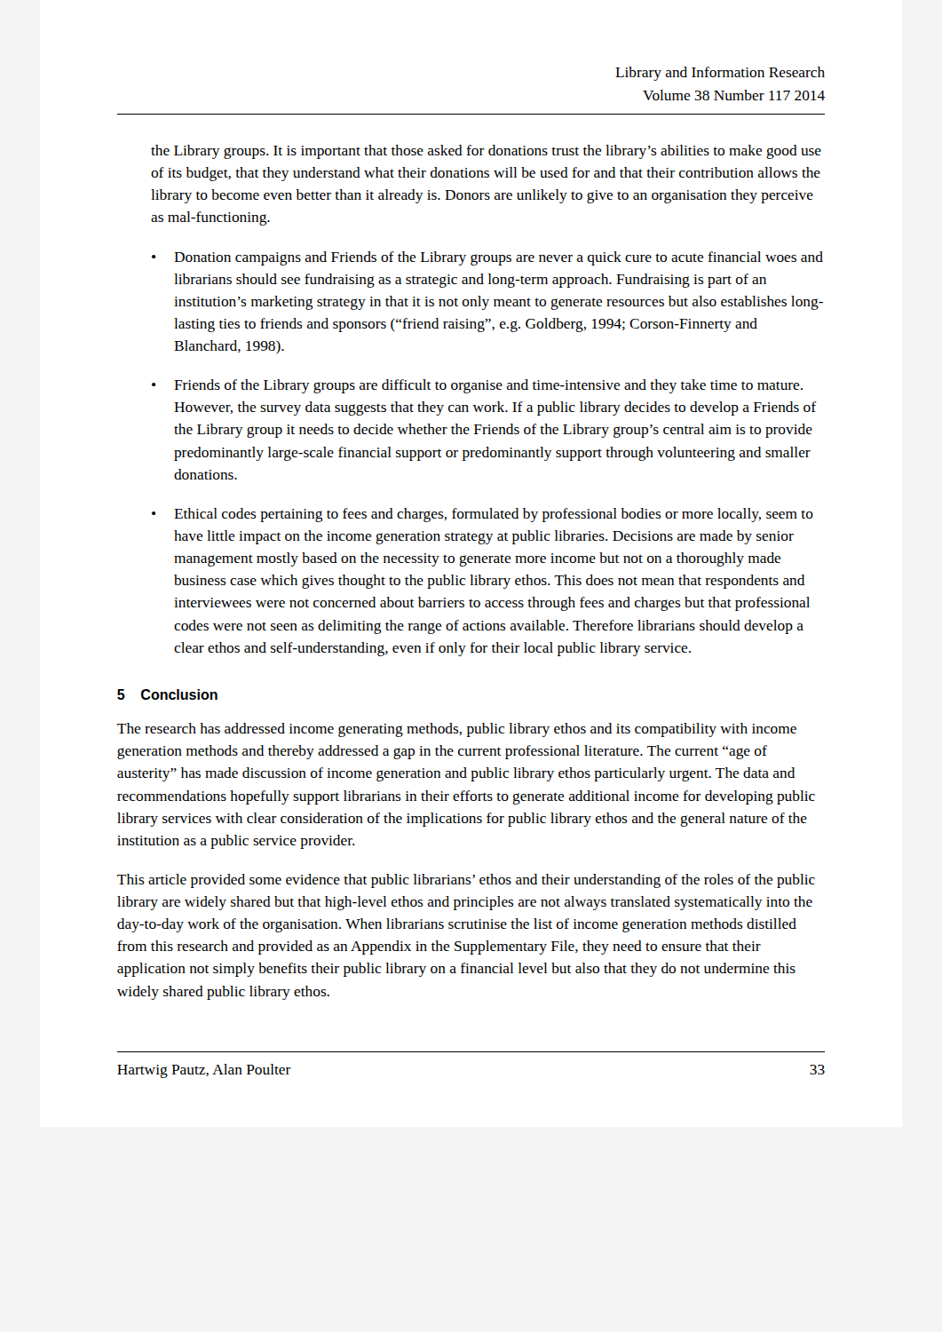Library and Information Research Volume 38 Number 117 2014
the Library groups. It is important that those asked for donations trust the library’s abilities to make good use of its budget, that they understand what their donations will be used for and that their contribution allows the library to become even better than it already is. Donors are unlikely to give to an organisation they perceive as mal-functioning.
Donation campaigns and Friends of the Library groups are never a quick cure to acute financial woes and librarians should see fundraising as a strategic and long-term approach. Fundraising is part of an institution’s marketing strategy in that it is not only meant to generate resources but also establishes long-lasting ties to friends and sponsors (“friend raising”, e.g. Goldberg, 1994; Corson-Finnerty and Blanchard, 1998).
Friends of the Library groups are difficult to organise and time-intensive and they take time to mature. However, the survey data suggests that they can work. If a public library decides to develop a Friends of the Library group it needs to decide whether the Friends of the Library group’s central aim is to provide predominantly large-scale financial support or predominantly support through volunteering and smaller donations.
Ethical codes pertaining to fees and charges, formulated by professional bodies or more locally, seem to have little impact on the income generation strategy at public libraries. Decisions are made by senior management mostly based on the necessity to generate more income but not on a thoroughly made business case which gives thought to the public library ethos. This does not mean that respondents and interviewees were not concerned about barriers to access through fees and charges but that professional codes were not seen as delimiting the range of actions available. Therefore librarians should develop a clear ethos and self-understanding, even if only for their local public library service.
5 Conclusion
The research has addressed income generating methods, public library ethos and its compatibility with income generation methods and thereby addressed a gap in the current professional literature. The current “age of austerity” has made discussion of income generation and public library ethos particularly urgent. The data and recommendations hopefully support librarians in their efforts to generate additional income for developing public library services with clear consideration of the implications for public library ethos and the general nature of the institution as a public service provider.
This article provided some evidence that public librarians’ ethos and their understanding of the roles of the public library are widely shared but that high-level ethos and principles are not always translated systematically into the day-to-day work of the organisation. When librarians scrutinise the list of income generation methods distilled from this research and provided as an Appendix in the Supplementary File, they need to ensure that their application not simply benefits their public library on a financial level but also that they do not undermine this widely shared public library ethos.
Hartwig Pautz, Alan Poulter 33